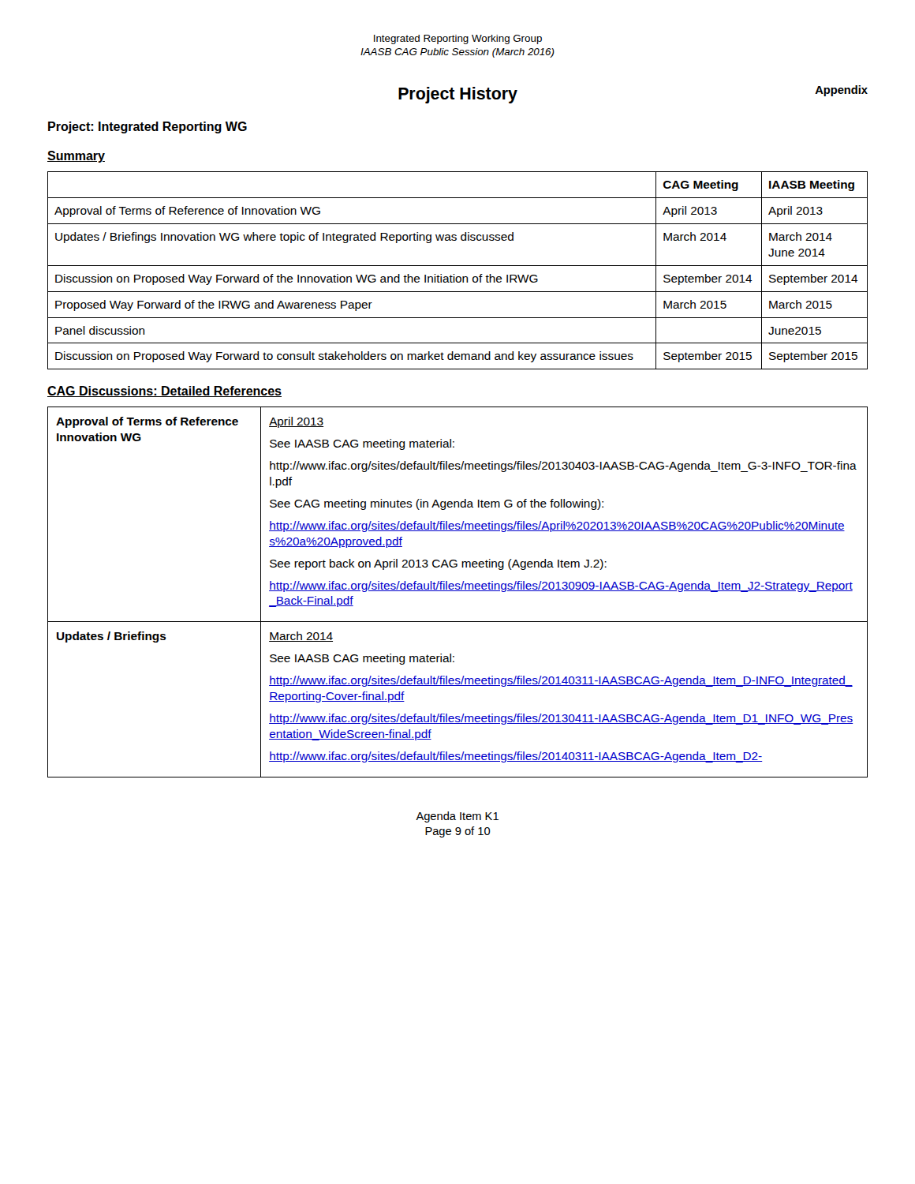Integrated Reporting Working Group
IAASB CAG Public Session (March 2016)
Appendix
Project History
Project: Integrated Reporting WG
Summary
| | CAG Meeting | IAASB Meeting |
| Approval of Terms of Reference of Innovation WG | April 2013 | April 2013 |
| Updates / Briefings Innovation WG where topic of Integrated Reporting was discussed | March 2014 | March 2014 June 2014 |
| Discussion on Proposed Way Forward of the Innovation WG and the Initiation of the IRWG | September 2014 | September 2014 |
| Proposed Way Forward of the IRWG and Awareness Paper | March 2015 | March 2015 |
| Panel discussion | | June2015 |
| Discussion on Proposed Way Forward to consult stakeholders on market demand and key assurance issues | September 2015 | September 2015 |
CAG Discussions: Detailed References
| Approval of Terms of Reference Innovation WG | April 2013 See IAASB CAG meeting material: http://www.ifac.org/sites/default/files/meetings/files/20130403-IAASB-CAG-Agenda_Item_G-3-INFO_TOR-final.pdf See CAG meeting minutes (in Agenda Item G of the following): http://www.ifac.org/sites/default/files/meetings/files/April%202013%20IAASB%20CAG%20Public%20Minutes%20a%20Approved.pdf See report back on April 2013 CAG meeting (Agenda Item J.2): http://www.ifac.org/sites/default/files/meetings/files/20130909-IAASB-CAG-Agenda_Item_J2-Strategy_Report_Back-Final.pdf |
| Updates / Briefings | March 2014 See IAASB CAG meeting material: http://www.ifac.org/sites/default/files/meetings/files/20140311-IAASBCAG-Agenda_Item_D-INFO_Integrated_Reporting-Cover-final.pdf http://www.ifac.org/sites/default/files/meetings/files/20130411-IAASBCAG-Agenda_Item_D1_INFO_WG_Presentation_WideScreen-final.pdf http://www.ifac.org/sites/default/files/meetings/files/20140311-IAASBCAG-Agenda_Item_D2- |
Agenda Item K1
Page 9 of 10